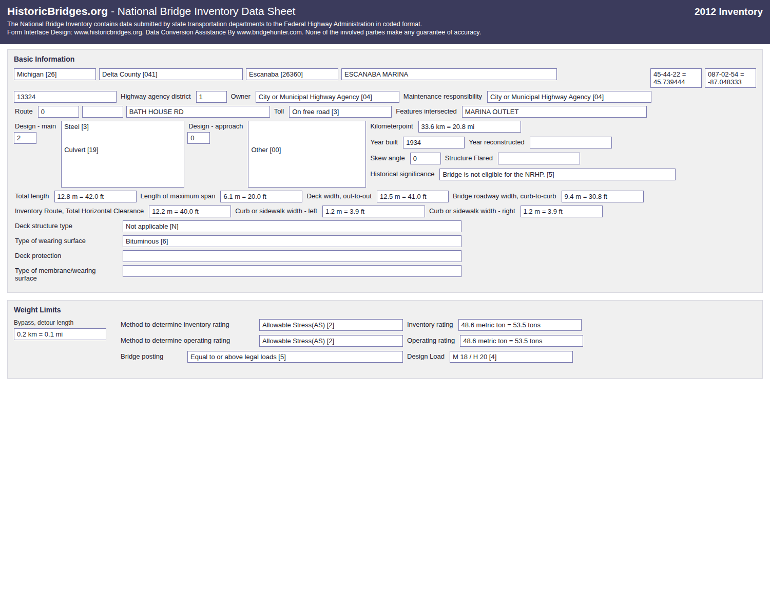2012 Inventory
HistoricBridges.org - National Bridge Inventory Data Sheet
The National Bridge Inventory contains data submitted by state transportation departments to the Federal Highway Administration in coded format.
Form Interface Design: www.historicbridges.org. Data Conversion Assistance By www.bridgehunter.com. None of the involved parties make any guarantee of accuracy.
Basic Information
Michigan [26]
Delta County [041]
Escanaba [26360]
ESCANABA MARINA
45-44-22 = 45.739444
087-02-54 = -87.048333
13324
Highway agency district
1
Owner
City or Municipal Highway Agency [04]
Maintenance responsibility
City or Municipal Highway Agency [04]
Route
0
BATH HOUSE RD
Toll
On free road [3]
Features intersected
MARINA OUTLET
Design - main
2
Steel [3]
Culvert [19]
Design - approach
0
Other [00]
Kilometerpoint
33.6 km = 20.8 mi
Year built
1934
Year reconstructed
Skew angle
0
Structure Flared
Historical significance
Bridge is not eligible for the NRHP. [5]
Total length
12.8 m = 42.0 ft
Length of maximum span
6.1 m = 20.0 ft
Deck width, out-to-out
12.5 m = 41.0 ft
Bridge roadway width, curb-to-curb
9.4 m = 30.8 ft
Inventory Route, Total Horizontal Clearance
12.2 m = 40.0 ft
Curb or sidewalk width - left
1.2 m = 3.9 ft
Curb or sidewalk width - right
1.2 m = 3.9 ft
Deck structure type
Not applicable [N]
Type of wearing surface
Bituminous [6]
Deck protection
Type of membrane/wearing surface
Weight Limits
Bypass, detour length
0.2 km = 0.1 mi
Method to determine inventory rating
Allowable Stress(AS) [2]
Inventory rating
48.6 metric ton = 53.5 tons
Method to determine operating rating
Allowable Stress(AS) [2]
Operating rating
48.6 metric ton = 53.5 tons
Bridge posting
Equal to or above legal loads [5]
Design Load
M 18 / H 20 [4]